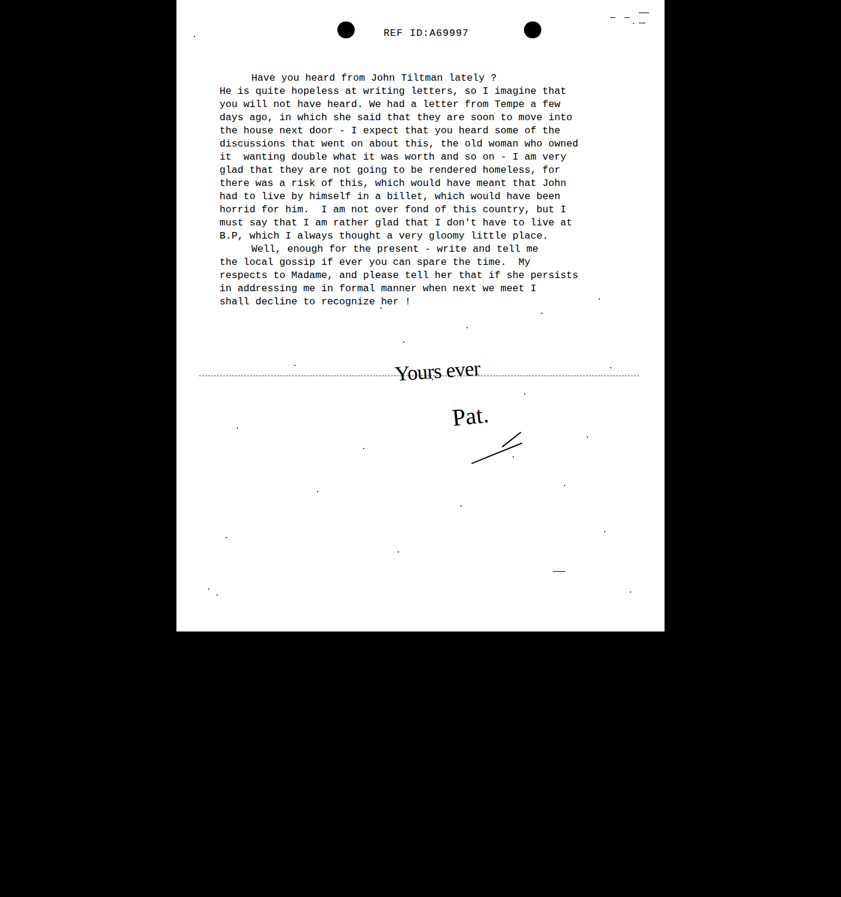REF ID:A69997
Have you heard from John Tiltman lately ?
He is quite hopeless at writing letters, so I imagine that
you will not have heard. We had a letter from Tempe a few
days ago, in which she said that they are soon to move into
the house next door - I expect that you heard some of the
discussions that went on about this, the old woman who owned
it wanting double what it was worth and so on - I am very
glad that they are not going to be rendered homeless, for
there was a risk of this, which would have meant that John
had to live by himself in a billet, which would have been
horrid for him. I am not over fond of this country, but I
must say that I am rather glad that I don't have to live at
B.P, which I always thought a very gloomy little place.
Well, enough for the present - write and tell me
the local gossip if ever you can spare the time. My
respects to Madame, and please tell her that if she persists
in addressing me in formal manner when next we meet I
shall decline to recognize her !
Yours ever
Pat.